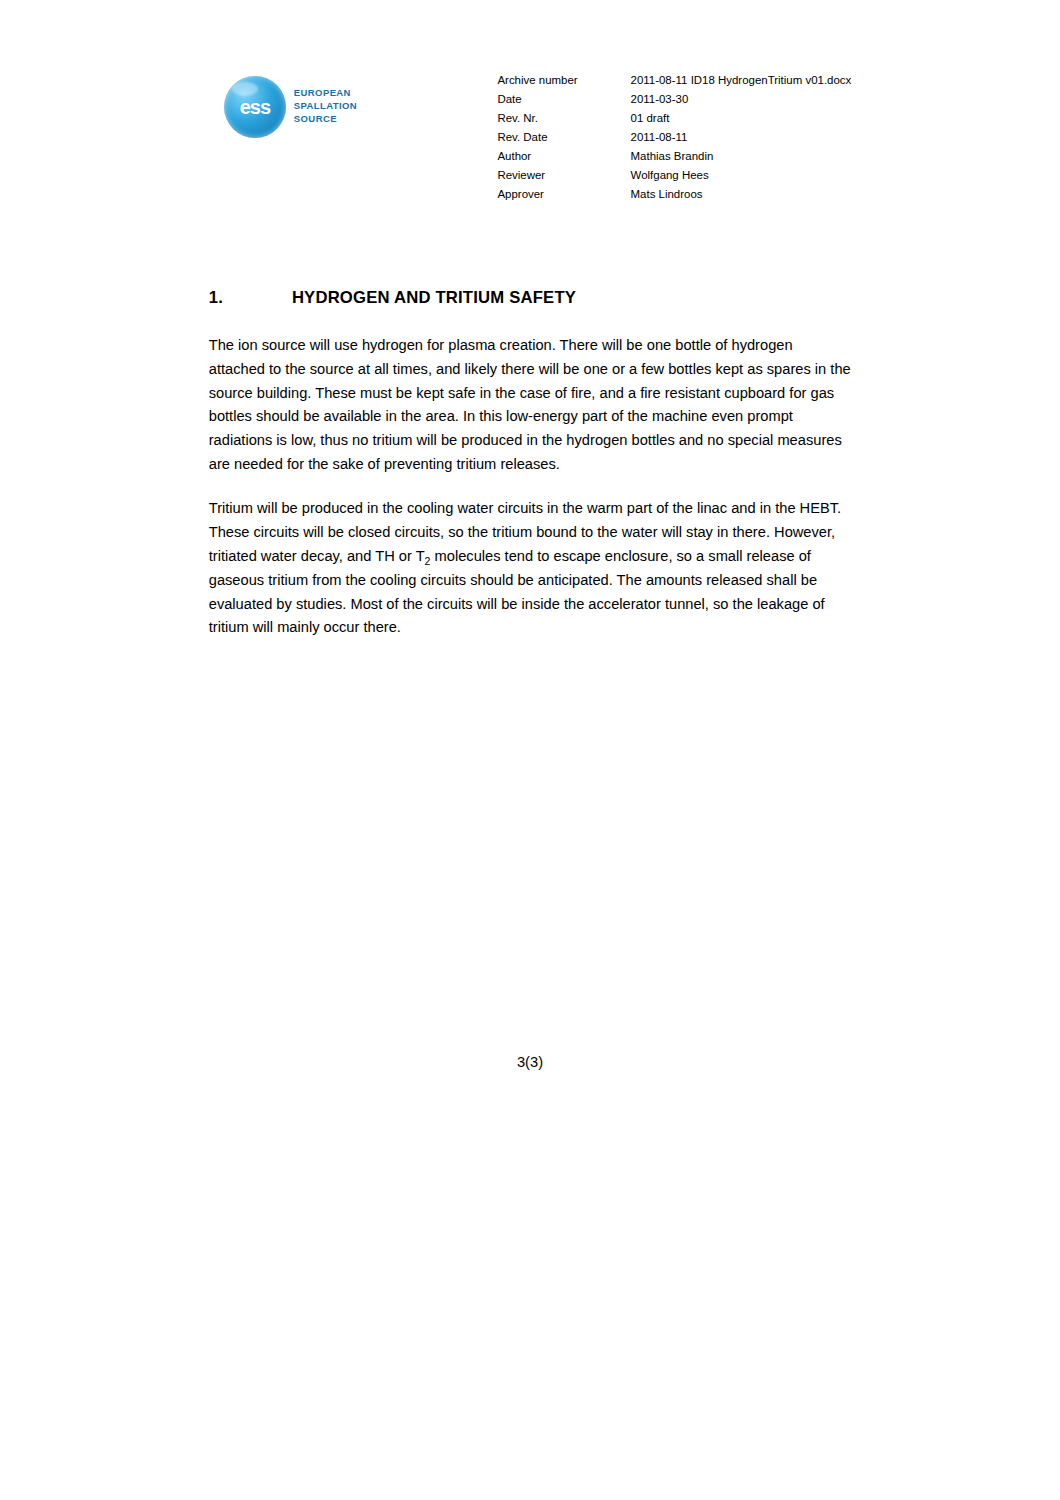EUROPEAN
SPALLATION
SOURCE
| Archive number | 2011-08-11 ID18 HydrogenTritium v01.docx |
| Date | 2011-03-30 |
| Rev. Nr. | 01 draft |
| Rev. Date | 2011-08-11 |
| Author | Mathias Brandin |
| Reviewer | Wolfgang Hees |
| Approver | Mats Lindroos |
1. HYDROGEN AND TRITIUM SAFETY
The ion source will use hydrogen for plasma creation. There will be one bottle of hydrogen attached to the source at all times, and likely there will be one or a few bottles kept as spares in the source building. These must be kept safe in the case of fire, and a fire resistant cupboard for gas bottles should be available in the area. In this low-energy part of the machine even prompt radiations is low, thus no tritium will be produced in the hydrogen bottles and no special measures are needed for the sake of preventing tritium releases.
Tritium will be produced in the cooling water circuits in the warm part of the linac and in the HEBT. These circuits will be closed circuits, so the tritium bound to the water will stay in there. However, tritiated water decay, and TH or T2 molecules tend to escape enclosure, so a small release of gaseous tritium from the cooling circuits should be anticipated. The amounts released shall be evaluated by studies. Most of the circuits will be inside the accelerator tunnel, so the leakage of tritium will mainly occur there.
3(3)